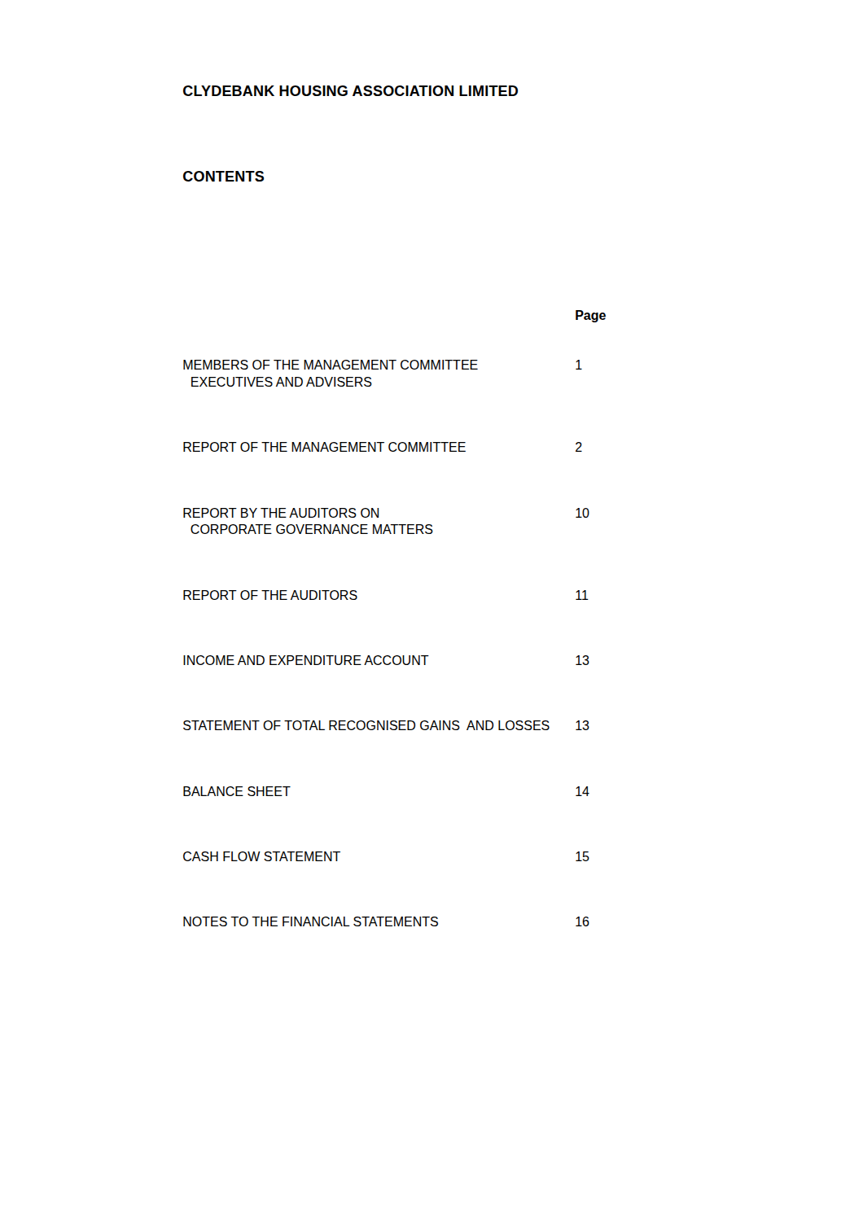CLYDEBANK HOUSING ASSOCIATION LIMITED
CONTENTS
| | Page |
| --- | --- |
| MEMBERS OF THE MANAGEMENT COMMITTEE EXECUTIVES AND ADVISERS | 1 |
| REPORT OF THE MANAGEMENT COMMITTEE | 2 |
| REPORT BY THE AUDITORS ON CORPORATE GOVERNANCE MATTERS | 10 |
| REPORT OF THE AUDITORS | 11 |
| INCOME AND EXPENDITURE ACCOUNT | 13 |
| STATEMENT OF TOTAL RECOGNISED GAINS AND LOSSES | 13 |
| BALANCE SHEET | 14 |
| CASH FLOW STATEMENT | 15 |
| NOTES TO THE FINANCIAL STATEMENTS | 16 |